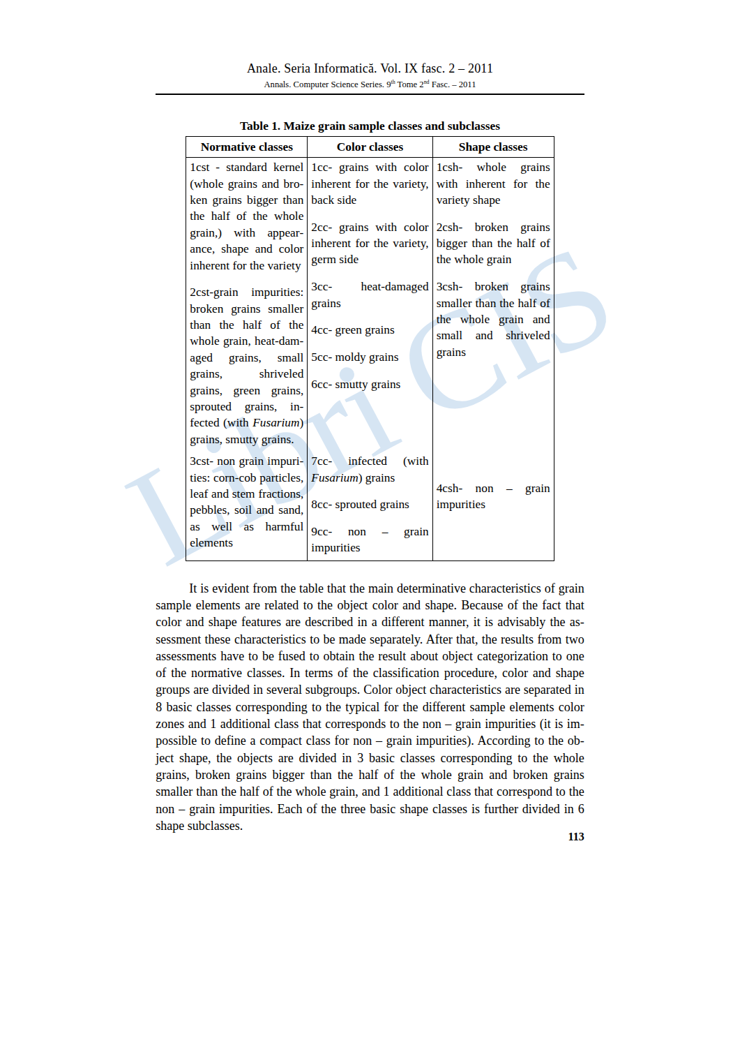Libri CIS
Anale. Seria Informatică. Vol. IX fasc. 2 – 2011
Annals. Computer Science Series. 9th Tome 2nd Fasc. – 2011
Table 1. Maize grain sample classes and subclasses
| Normative classes | Color classes | Shape classes |
| --- | --- | --- |
| 1cst - standard kernel (whole grains and broken grains bigger than the half of the whole grain,) with appearance, shape and color inherent for the variety 2cst-grain impurities: broken grains smaller than the half of the whole grain, heat-damaged grains, small grains, shriveled grains, green grains, sprouted grains, infected (with Fusarium ) grains, smutty grains. | 1cc- grains with color inherent for the variety, back side 2cc- grains with color inherent for the variety, germ side 3cc- heat-damaged grains 4cc- green grains 5cc- moldy grains 6cc- smutty grains | 1csh- whole grains with inherent for the variety shape 2csh- broken grains bigger than the half of the whole grain 3csh- broken grains smaller than the half of the whole grain and small and shriveled grains |
| 3cst- non grain impurities: corn-cob particles, leaf and stem fractions, pebbles, soil and sand, as well as harmful elements | 7cc- infected (with Fusarium ) grains 8cc- sprouted grains 9cc- non – grain impurities | 4csh- non – grain impurities |
It is evident from the table that the main determinative characteristics of grain sample elements are related to the object color and shape. Because of the fact that color and shape features are described in a different manner, it is advisably the assessment these characteristics to be made separately. After that, the results from two assessments have to be fused to obtain the result about object categorization to one of the normative classes. In terms of the classification procedure, color and shape groups are divided in several subgroups. Color object characteristics are separated in 8 basic classes corresponding to the typical for the different sample elements color zones and 1 additional class that corresponds to the non – grain impurities (it is impossible to define a compact class for non – grain impurities). According to the object shape, the objects are divided in 3 basic classes corresponding to the whole grains, broken grains bigger than the half of the whole grain and broken grains smaller than the half of the whole grain, and 1 additional class that correspond to the non – grain impurities. Each of the three basic shape classes is further divided in 6 shape subclasses.
113